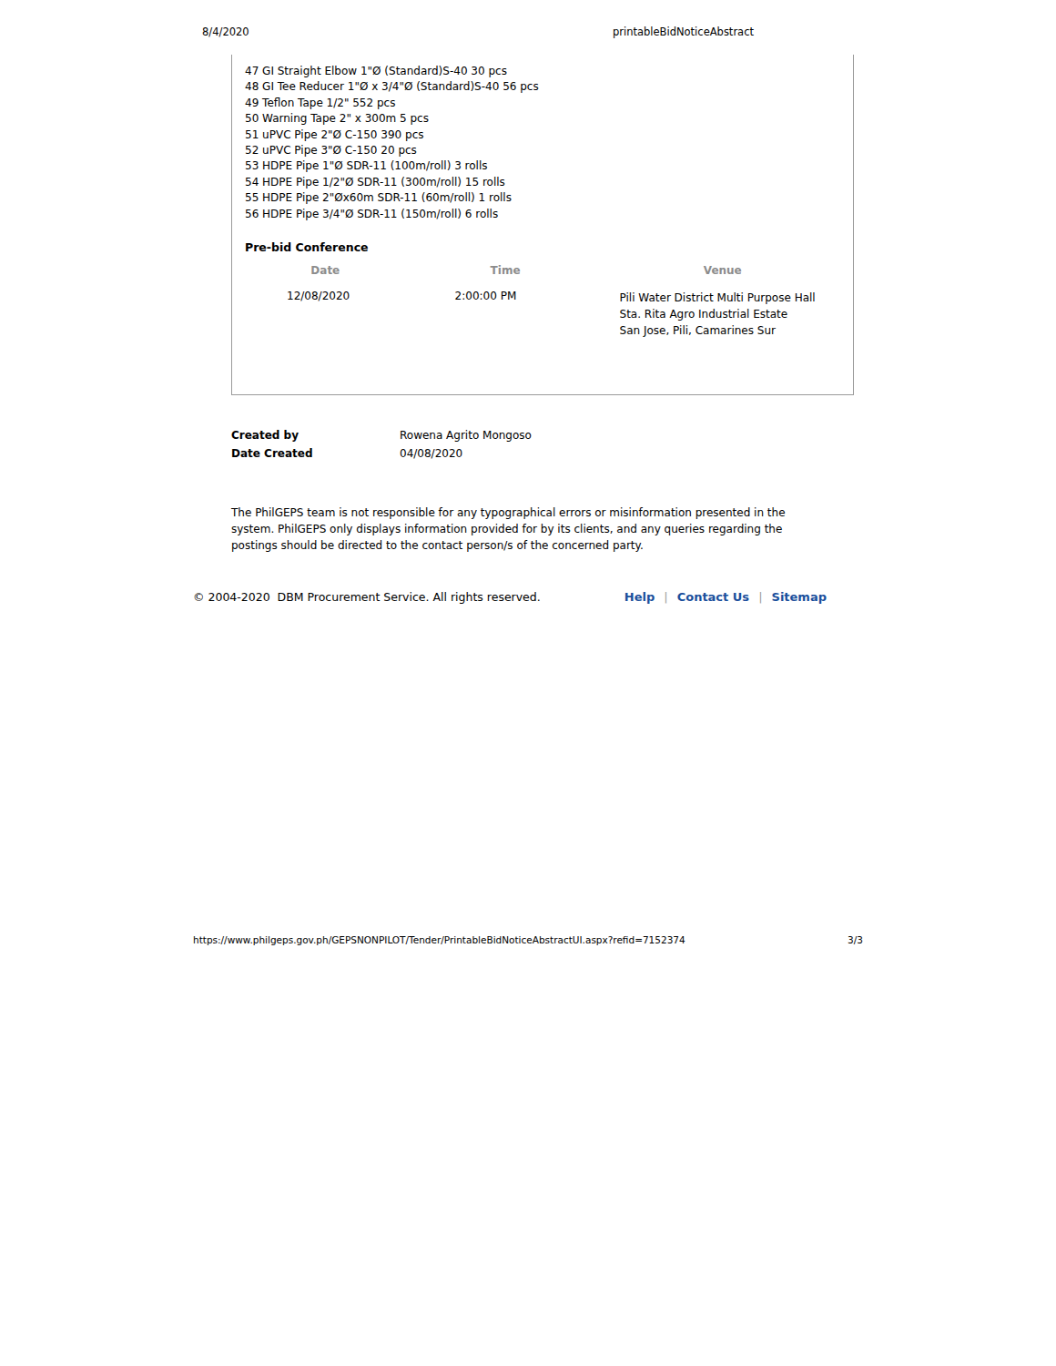8/4/2020
printableBidNoticeAbstract
47 GI Straight Elbow 1"Ø (Standard)S-40 30 pcs
48 GI Tee Reducer 1"Ø x 3/4"Ø (Standard)S-40 56 pcs
49 Teflon Tape 1/2" 552 pcs
50 Warning Tape 2" x 300m 5 pcs
51 uPVC Pipe 2"Ø C-150 390 pcs
52 uPVC Pipe 3"Ø C-150 20 pcs
53 HDPE Pipe 1"Ø SDR-11 (100m/roll) 3 rolls
54 HDPE Pipe 1/2"Ø SDR-11 (300m/roll) 15 rolls
55 HDPE Pipe 2"Øx60m SDR-11 (60m/roll) 1 rolls
56 HDPE Pipe 3/4"Ø SDR-11 (150m/roll) 6 rolls
Pre-bid Conference
| Date | Time | Venue |
| --- | --- | --- |
| 12/08/2020 | 2:00:00 PM | Pili Water District Multi Purpose Hall Sta. Rita Agro Industrial Estate San Jose, Pili, Camarines Sur |
| Created by | Rowena Agrito Mongoso |
| Date Created | 04/08/2020 |
The PhilGEPS team is not responsible for any typographical errors or misinformation presented in the system. PhilGEPS only displays information provided for by its clients, and any queries regarding the postings should be directed to the contact person/s of the concerned party.
© 2004-2020 DBM Procurement Service. All rights reserved.
Help|Contact Us|Sitemap
https://www.philgeps.gov.ph/GEPSNONPILOT/Tender/PrintableBidNoticeAbstractUI.aspx?refid=7152374
3/3